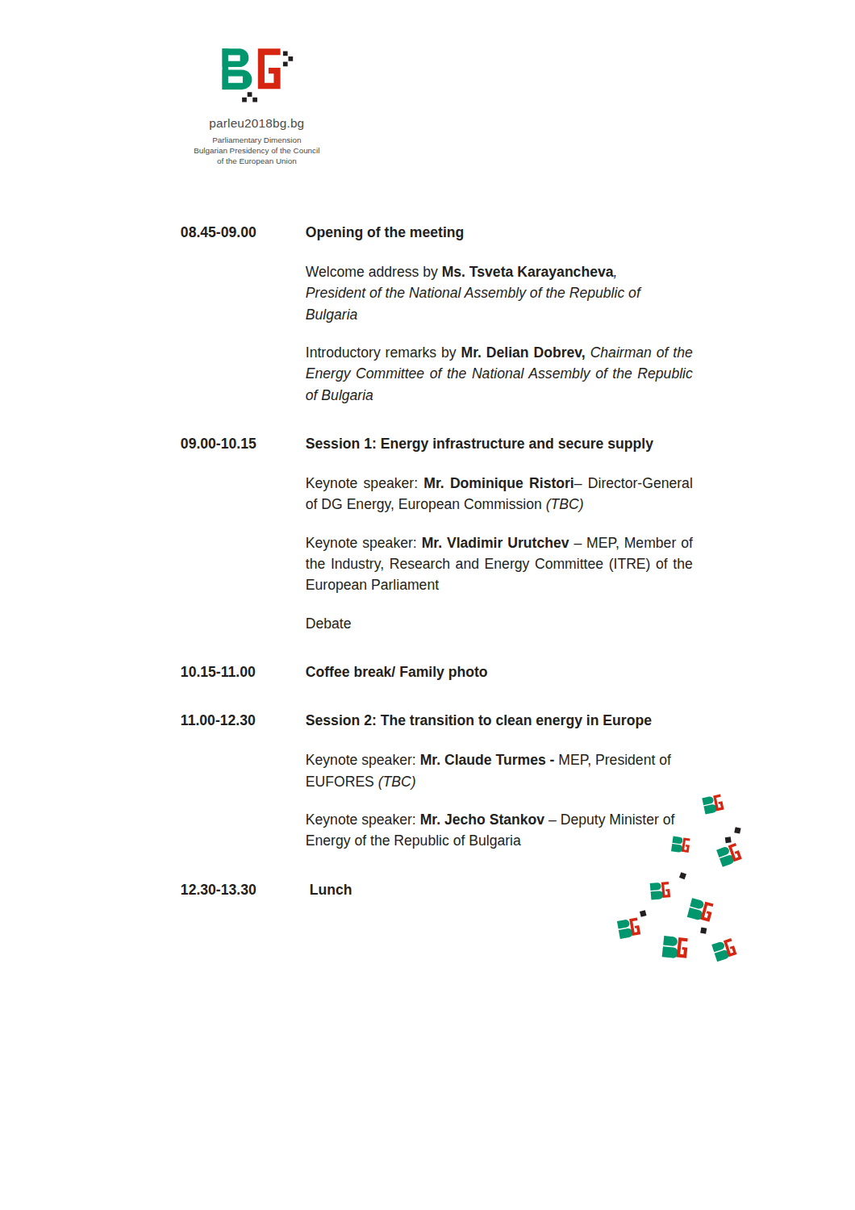parleu2018bg.bg
Parliamentary Dimension
Bulgarian Presidency of the Council
of the European Union
08.45-09.00
Opening of the meeting
Welcome address by Ms. Tsveta Karayancheva,
President of the National Assembly of the Republic of
Bulgaria
Introductory remarks by Mr. Delian Dobrev, Chairman of the Energy Committee of the National Assembly of the Republic of Bulgaria
09.00-10.15
Session 1: Energy infrastructure and secure supply
Keynote speaker: Mr. Dominique Ristori– Director-General of DG Energy, European Commission (TBC)
Keynote speaker: Mr. Vladimir Urutchev – MEP, Member of the Industry, Research and Energy Committee (ITRE) of the European Parliament
Debate
10.15-11.00
Coffee break/ Family photo
11.00-12.30
Session 2: The transition to clean energy in Europe
Keynote speaker: Mr. Claude Turmes - MEP, President of EUFORES (TBC)
Keynote speaker: Mr. Jecho Stankov – Deputy Minister of Energy of the Republic of Bulgaria
12.30-13.30
Lunch